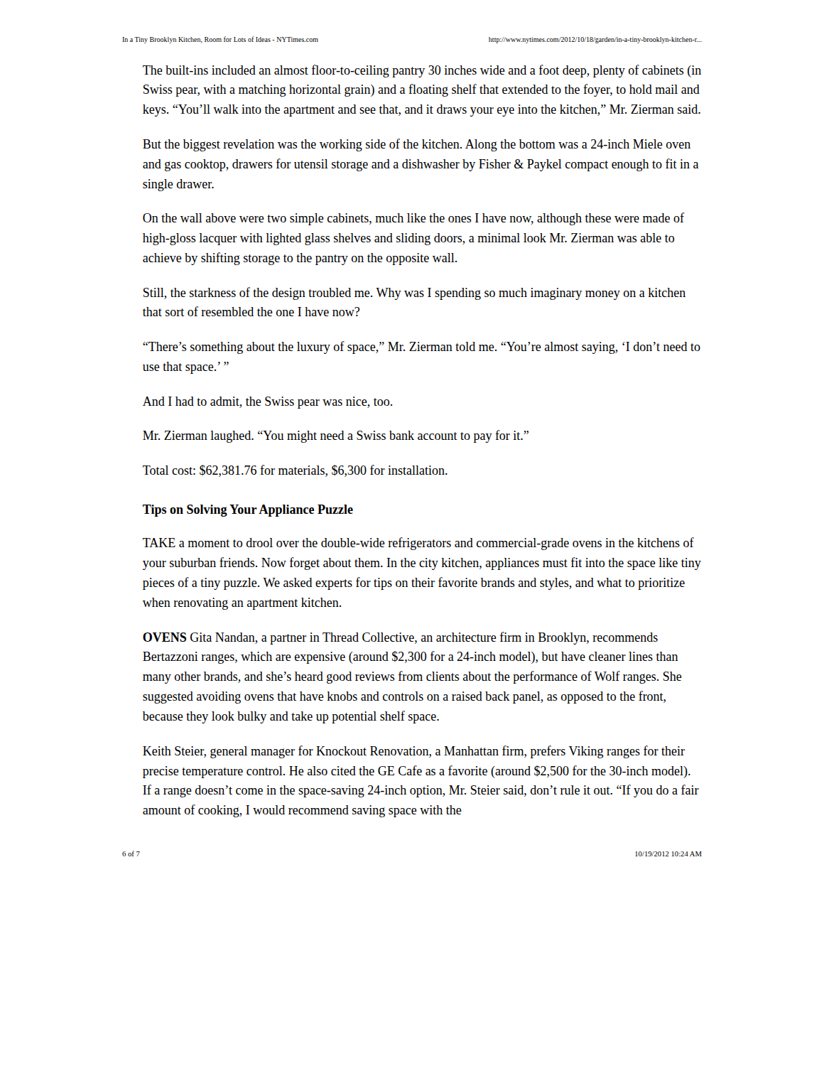In a Tiny Brooklyn Kitchen, Room for Lots of Ideas - NYTimes.com
http://www.nytimes.com/2012/10/18/garden/in-a-tiny-brooklyn-kitchen-r...
The built-ins included an almost floor-to-ceiling pantry 30 inches wide and a foot deep, plenty of cabinets (in Swiss pear, with a matching horizontal grain) and a floating shelf that extended to the foyer, to hold mail and keys. “You’ll walk into the apartment and see that, and it draws your eye into the kitchen,” Mr. Zierman said.
But the biggest revelation was the working side of the kitchen. Along the bottom was a 24-inch Miele oven and gas cooktop, drawers for utensil storage and a dishwasher by Fisher & Paykel compact enough to fit in a single drawer.
On the wall above were two simple cabinets, much like the ones I have now, although these were made of high-gloss lacquer with lighted glass shelves and sliding doors, a minimal look Mr. Zierman was able to achieve by shifting storage to the pantry on the opposite wall.
Still, the starkness of the design troubled me. Why was I spending so much imaginary money on a kitchen that sort of resembled the one I have now?
“There’s something about the luxury of space,” Mr. Zierman told me. “You’re almost saying, ‘I don’t need to use that space.’ ”
And I had to admit, the Swiss pear was nice, too.
Mr. Zierman laughed. “You might need a Swiss bank account to pay for it.”
Total cost: $62,381.76 for materials, $6,300 for installation.
Tips on Solving Your Appliance Puzzle
TAKE a moment to drool over the double-wide refrigerators and commercial-grade ovens in the kitchens of your suburban friends. Now forget about them. In the city kitchen, appliances must fit into the space like tiny pieces of a tiny puzzle. We asked experts for tips on their favorite brands and styles, and what to prioritize when renovating an apartment kitchen.
OVENS Gita Nandan, a partner in Thread Collective, an architecture firm in Brooklyn, recommends Bertazzoni ranges, which are expensive (around $2,300 for a 24-inch model), but have cleaner lines than many other brands, and she’s heard good reviews from clients about the performance of Wolf ranges. She suggested avoiding ovens that have knobs and controls on a raised back panel, as opposed to the front, because they look bulky and take up potential shelf space.
Keith Steier, general manager for Knockout Renovation, a Manhattan firm, prefers Viking ranges for their precise temperature control. He also cited the GE Cafe as a favorite (around $2,500 for the 30-inch model). If a range doesn’t come in the space-saving 24-inch option, Mr. Steier said, don’t rule it out. “If you do a fair amount of cooking, I would recommend saving space with the
6 of 7
10/19/2012 10:24 AM